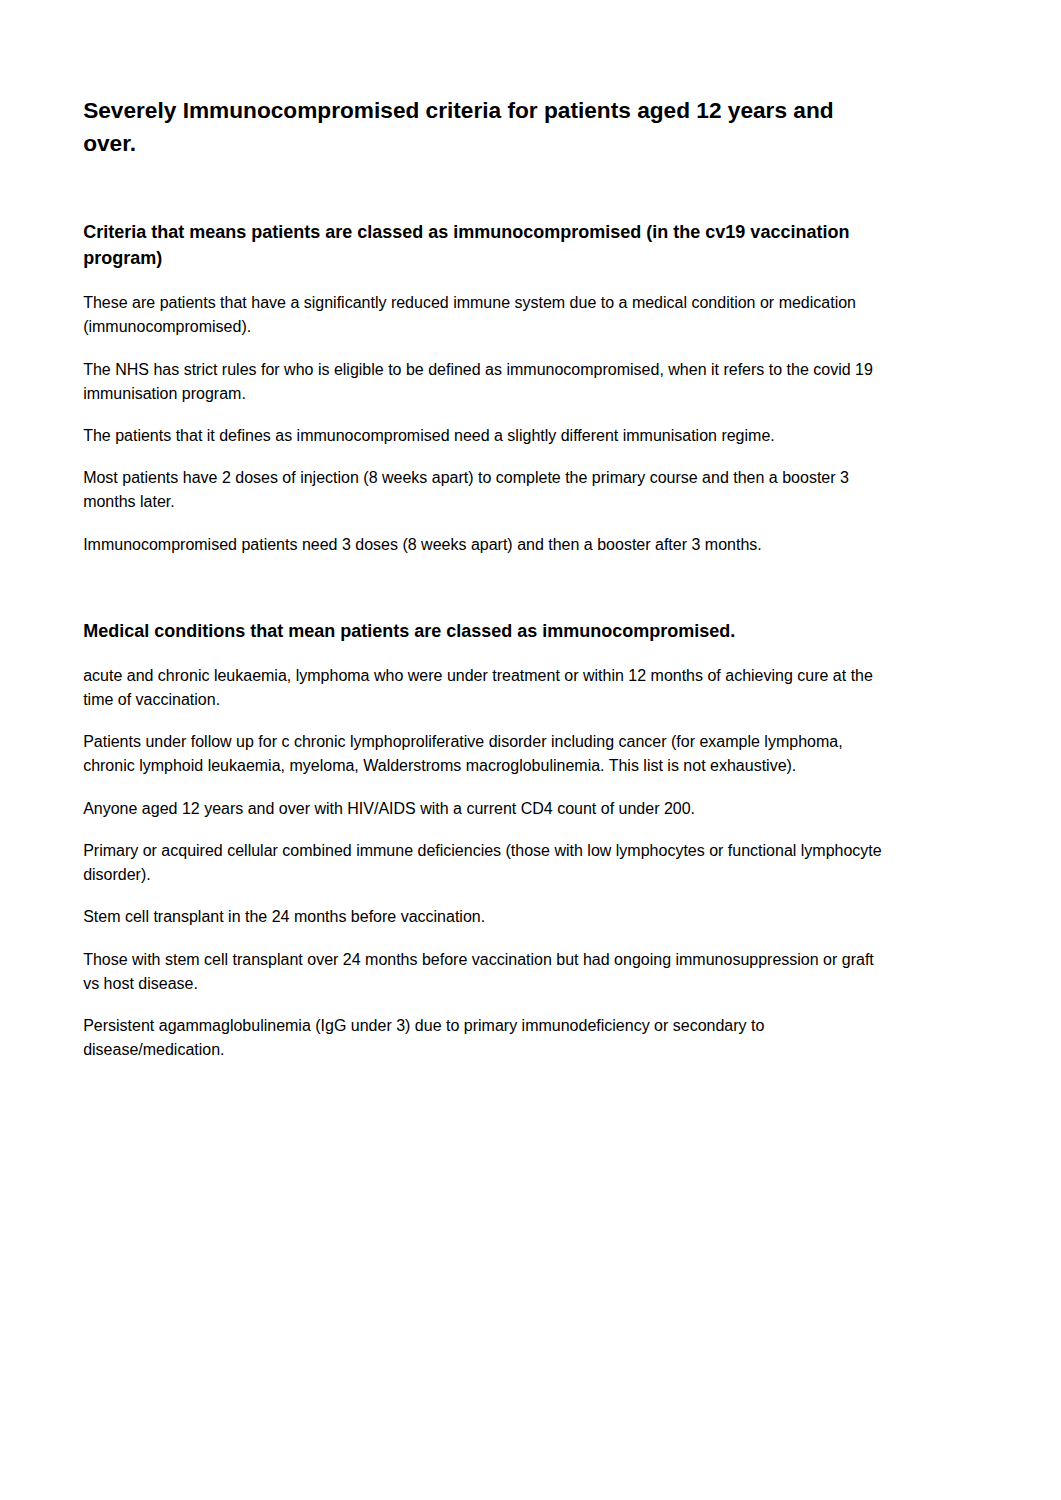Severely Immunocompromised criteria for patients aged 12 years and over.
Criteria that means patients are classed as immunocompromised (in the cv19 vaccination program)
These are patients that have a significantly reduced immune system due to a medical condition or medication (immunocompromised).
The NHS has strict rules for who is eligible to be defined as immunocompromised, when it refers to the covid 19 immunisation program.
The patients that it defines as immunocompromised need a slightly different immunisation regime.
Most patients have 2 doses of injection (8 weeks apart) to complete the primary course and then a booster 3 months later.
Immunocompromised patients need 3 doses (8 weeks apart) and then a booster after 3 months.
Medical conditions that mean patients are classed as immunocompromised.
acute and chronic leukaemia, lymphoma who were under treatment or within 12 months of achieving cure at the time of vaccination.
Patients under follow up for c chronic lymphoproliferative disorder including cancer (for example lymphoma, chronic lymphoid leukaemia, myeloma, Walderstroms macroglobulinemia. This list is not exhaustive).
Anyone aged 12 years and over with HIV/AIDS with a current CD4 count of under 200.
Primary or acquired cellular combined immune deficiencies (those with low lymphocytes or functional lymphocyte disorder).
Stem cell transplant in the 24 months before vaccination.
Those with stem cell transplant over 24 months before vaccination but had ongoing immunosuppression or graft vs host disease.
Persistent agammaglobulinemia (IgG under 3) due to primary immunodeficiency or secondary to disease/medication.